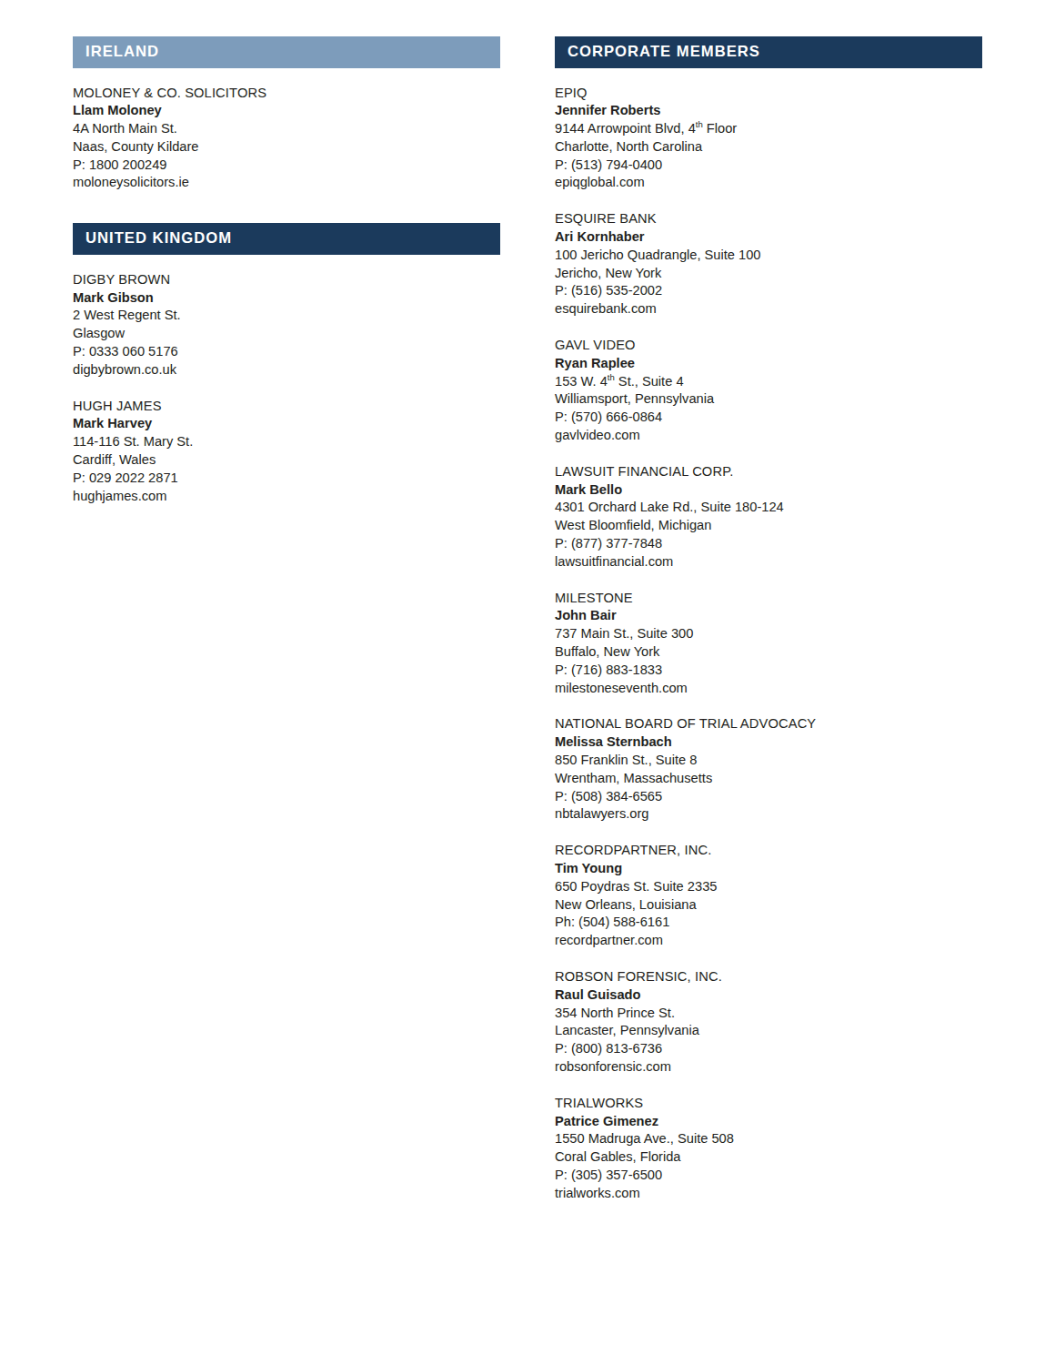Ireland
Moloney & Co. Solicitors
Llam Moloney
4A North Main St.
Naas, County Kildare
P: 1800 200249
moloneysolicitors.ie
United Kingdom
Digby Brown
Mark Gibson
2 West Regent St.
Glasgow
P: 0333 060 5176
digbybrown.co.uk
Hugh James
Mark Harvey
114-116 St. Mary St.
Cardiff, Wales
P: 029 2022 2871
hughjames.com
Corporate Members
Epiq
Jennifer Roberts
9144 Arrowpoint Blvd, 4th Floor
Charlotte, North Carolina
P: (513) 794-0400
epiqglobal.com
Esquire Bank
Ari Kornhaber
100 Jericho Quadrangle, Suite 100
Jericho, New York
P: (516) 535-2002
esquirebank.com
Gavl Video
Ryan Raplee
153 W. 4th St., Suite 4
Williamsport, Pennsylvania
P: (570) 666-0864
gavlvideo.com
Lawsuit Financial Corp.
Mark Bello
4301 Orchard Lake Rd., Suite 180-124
West Bloomfield, Michigan
P: (877) 377-7848
lawsuitfinancial.com
Milestone
John Bair
737 Main St., Suite 300
Buffalo, New York
P: (716) 883-1833
milestoneseventh.com
National Board of Trial Advocacy
Melissa Sternbach
850 Franklin St., Suite 8
Wrentham, Massachusetts
P: (508) 384-6565
nbtalawyers.org
RecordPartner, Inc.
Tim Young
650 Poydras St. Suite 2335
New Orleans, Louisiana
Ph: (504) 588-6161
recordpartner.com
Robson Forensic, Inc.
Raul Guisado
354 North Prince St.
Lancaster, Pennsylvania
P: (800) 813-6736
robsonforensic.com
Trialworks
Patrice Gimenez
1550 Madruga Ave., Suite 508
Coral Gables, Florida
P: (305) 357-6500
trialworks.com